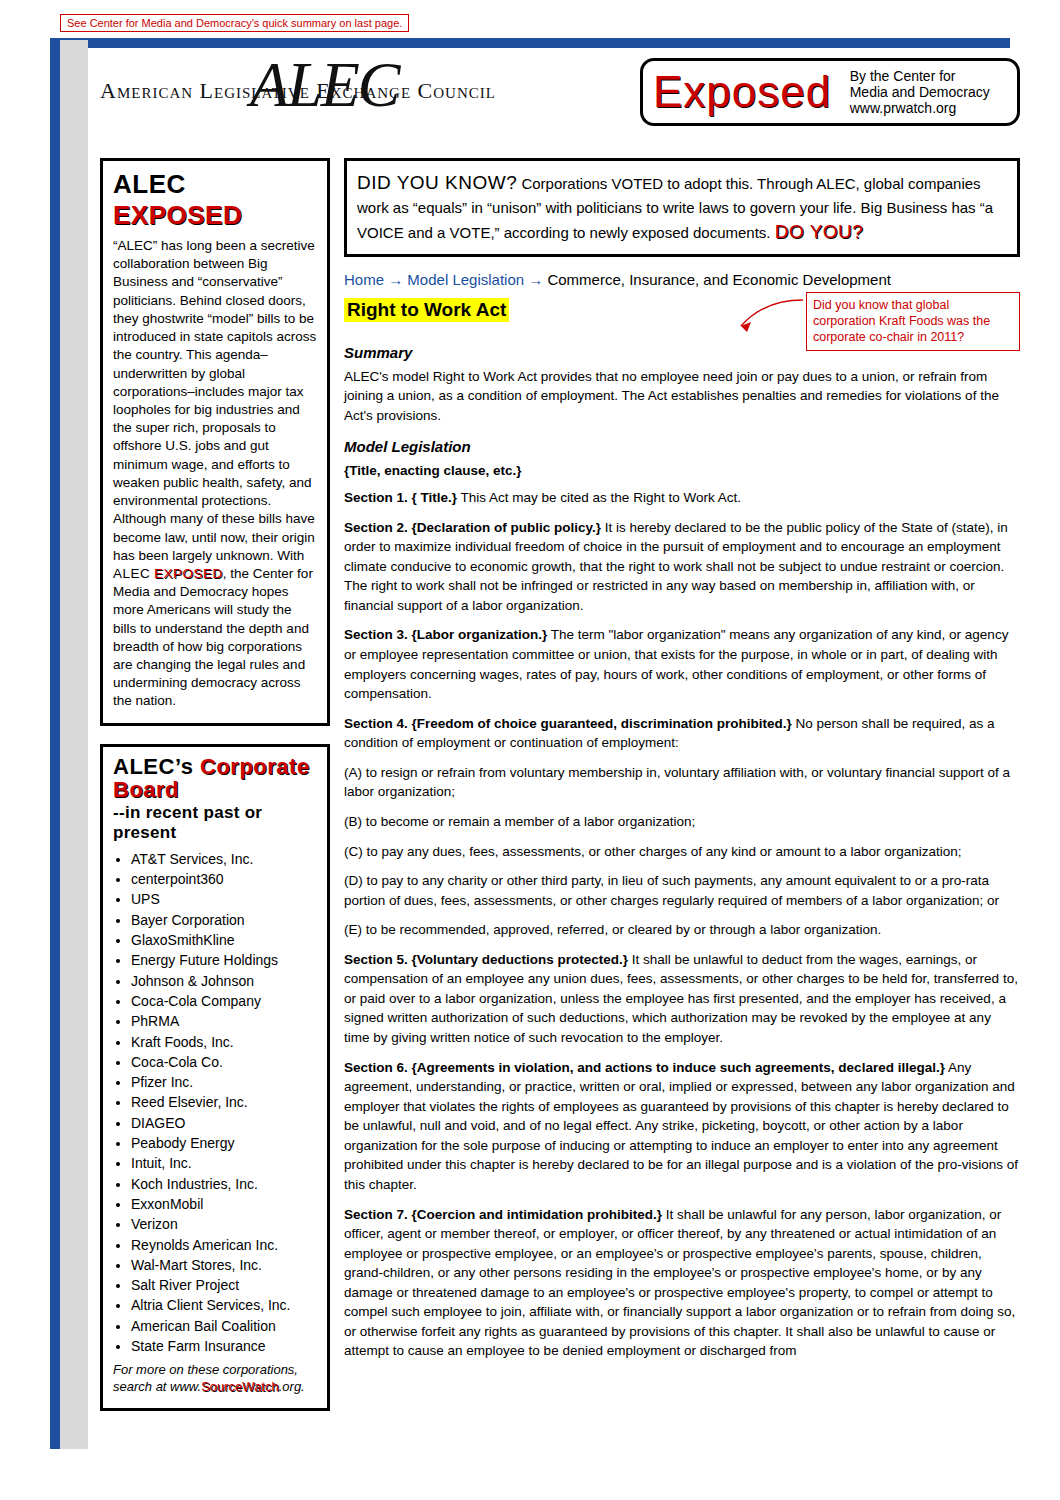See Center for Media and Democracy's quick summary on last page.
American Legislative Exchange Council ALEC
Exposed By the Center for
Media and Democracy
www.prwatch.org
ALEC EXPOSED
“ALEC” has long been a secretive collaboration between Big Business and “conservative” politicians. Behind closed doors, they ghostwrite “model” bills to be introduced in state capitols across the country. This agenda–underwritten by global corporations–includes major tax loopholes for big industries and the super rich, proposals to offshore U.S. jobs and gut minimum wage, and efforts to weaken public health, safety, and environmental protections. Although many of these bills have become law, until now, their origin has been largely unknown. With ALEC EXPOSED, the Center for Media and Democracy hopes more Americans will study the bills to understand the depth and breadth of how big corporations are changing the legal rules and undermining democracy across the nation.
ALEC’s Corporate Board
--in recent past or present
AT&T Services, Inc.
centerpoint360
UPS
Bayer Corporation
GlaxoSmithKline
Energy Future Holdings
Johnson & Johnson
Coca-Cola Company
PhRMA
Kraft Foods, Inc.
Coca-Cola Co.
Pfizer Inc.
Reed Elsevier, Inc.
DIAGEO
Peabody Energy
Intuit, Inc.
Koch Industries, Inc.
ExxonMobil
Verizon
Reynolds American Inc.
Wal-Mart Stores, Inc.
Salt River Project
Altria Client Services, Inc.
American Bail Coalition
State Farm Insurance
For more on these corporations, search at www.SourceWatch.org.
DID YOU KNOW? Corporations VOTED to adopt this. Through ALEC, global companies work as “equals” in “unison” with politicians to write laws to govern your life. Big Business has “a VOICE and a VOTE,” according to newly exposed documents. DO YOU?
Home → Model Legislation → Commerce, Insurance, and Economic Development
Did you know that global corporation Kraft Foods was the corporate co-chair in 2011?
Right to Work Act
Summary
ALEC's model Right to Work Act provides that no employee need join or pay dues to a union, or refrain from joining a union, as a condition of employment. The Act establishes penalties and remedies for violations of the Act's provisions.
Model Legislation
{Title, enacting clause, etc.}
Section 1. { Title.} This Act may be cited as the Right to Work Act.
Section 2. {Declaration of public policy.} It is hereby declared to be the public policy of the State of (state), in order to maximize individual freedom of choice in the pursuit of employment and to encourage an employment climate conducive to economic growth, that the right to work shall not be subject to undue restraint or coercion. The right to work shall not be infringed or restricted in any way based on membership in, affiliation with, or financial support of a labor organization.
Section 3. {Labor organization.} The term "labor organization" means any organization of any kind, or agency or employee representation committee or union, that exists for the purpose, in whole or in part, of dealing with employers concerning wages, rates of pay, hours of work, other conditions of employment, or other forms of compensation.
Section 4. {Freedom of choice guaranteed, discrimination prohibited.} No person shall be required, as a condition of employment or continuation of employment:
(A) to resign or refrain from voluntary membership in, voluntary affiliation with, or voluntary financial support of a labor organization;
(B) to become or remain a member of a labor organization;
(C) to pay any dues, fees, assessments, or other charges of any kind or amount to a labor organization;
(D) to pay to any charity or other third party, in lieu of such payments, any amount equivalent to or a pro-rata portion of dues, fees, assessments, or other charges regularly required of members of a labor organization; or
(E) to be recommended, approved, referred, or cleared by or through a labor organization.
Section 5. {Voluntary deductions protected.} It shall be unlawful to deduct from the wages, earnings, or compensation of an employee any union dues, fees, assessments, or other charges to be held for, transferred to, or paid over to a labor organization, unless the employee has first presented, and the employer has received, a signed written authorization of such deductions, which authorization may be revoked by the employee at any time by giving written notice of such revocation to the employer.
Section 6. {Agreements in violation, and actions to induce such agreements, declared illegal.} Any agreement, understanding, or practice, written or oral, implied or expressed, between any labor organization and employer that violates the rights of employees as guaranteed by provisions of this chapter is hereby declared to be unlawful, null and void, and of no legal effect. Any strike, picketing, boycott, or other action by a labor organization for the sole purpose of inducing or attempting to induce an employer to enter into any agreement prohibited under this chapter is hereby declared to be for an illegal purpose and is a violation of the pro-visions of this chapter.
Section 7. {Coercion and intimidation prohibited.} It shall be unlawful for any person, labor organization, or officer, agent or member thereof, or employer, or officer thereof, by any threatened or actual intimidation of an employee or prospective employee, or an employee's or prospective employee's parents, spouse, children, grand-children, or any other persons residing in the employee's or prospective employee's home, or by any damage or threatened damage to an employee's or prospective employee's property, to compel or attempt to compel such employee to join, affiliate with, or financially support a labor organization or to refrain from doing so, or otherwise forfeit any rights as guaranteed by provisions of this chapter. It shall also be unlawful to cause or attempt to cause an employee to be denied employment or discharged from